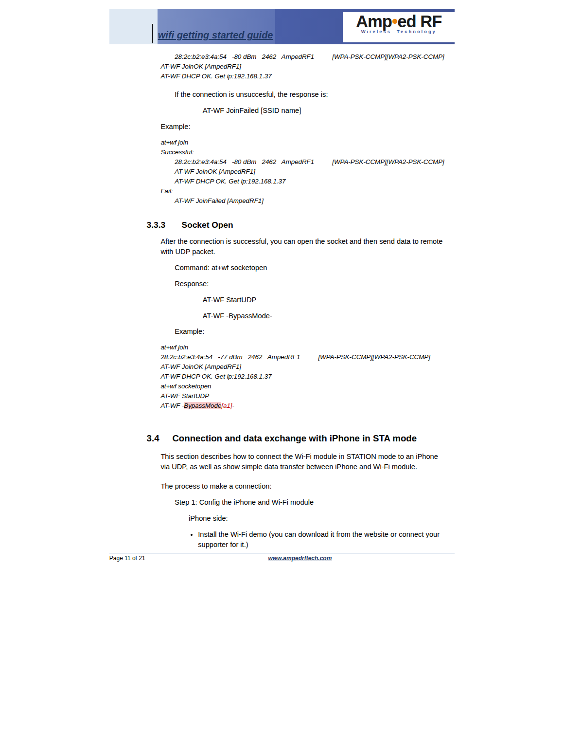wifi getting started guide
Amp•ed RF
Wireless Technology
28:2c:b2:e3:4a:54 -80 dBm 2462 AmpedRF1 [WPA-PSK-CCMP][WPA2-PSK-CCMP]
AT-WF JoinOK [AmpedRF1]
AT-WF DHCP OK. Get ip:192.168.1.37
If the connection is unsuccesful, the response is:
AT-WF JoinFailed [SSID name]
Example:
at+wf join
Successful:
28:2c:b2:e3:4a:54 -80 dBm 2462 AmpedRF1 [WPA-PSK-CCMP][WPA2-PSK-CCMP]
AT-WF JoinOK [AmpedRF1]
AT-WF DHCP OK. Get ip:192.168.1.37
Fail:
AT-WF JoinFailed [AmpedRF1]
3.3.3 Socket Open
After the connection is successful, you can open the socket and then send data to remote with UDP packet.
Command: at+wf socketopen
Response:
AT-WF StartUDP
AT-WF -BypassMode-
Example:
at+wf join
28:2c:b2:e3:4a:54 -77 dBm 2462 AmpedRF1 [WPA-PSK-CCMP][WPA2-PSK-CCMP]
AT-WF JoinOK [AmpedRF1]
AT-WF DHCP OK. Get ip:192.168.1.37
at+wf socketopen
AT-WF StartUDP
AT-WF -BypassMode[a1]-
3.4 Connection and data exchange with iPhone in STA mode
This section describes how to connect the Wi-Fi module in STATION mode to an iPhone via UDP, as well as show simple data transfer between iPhone and Wi-Fi module.
The process to make a connection:
Step 1: Config the iPhone and Wi-Fi module
iPhone side:
Install the Wi-Fi demo (you can download it from the website or connect your supporter for it.)
Page 11 of 21
www.ampedrftech.com